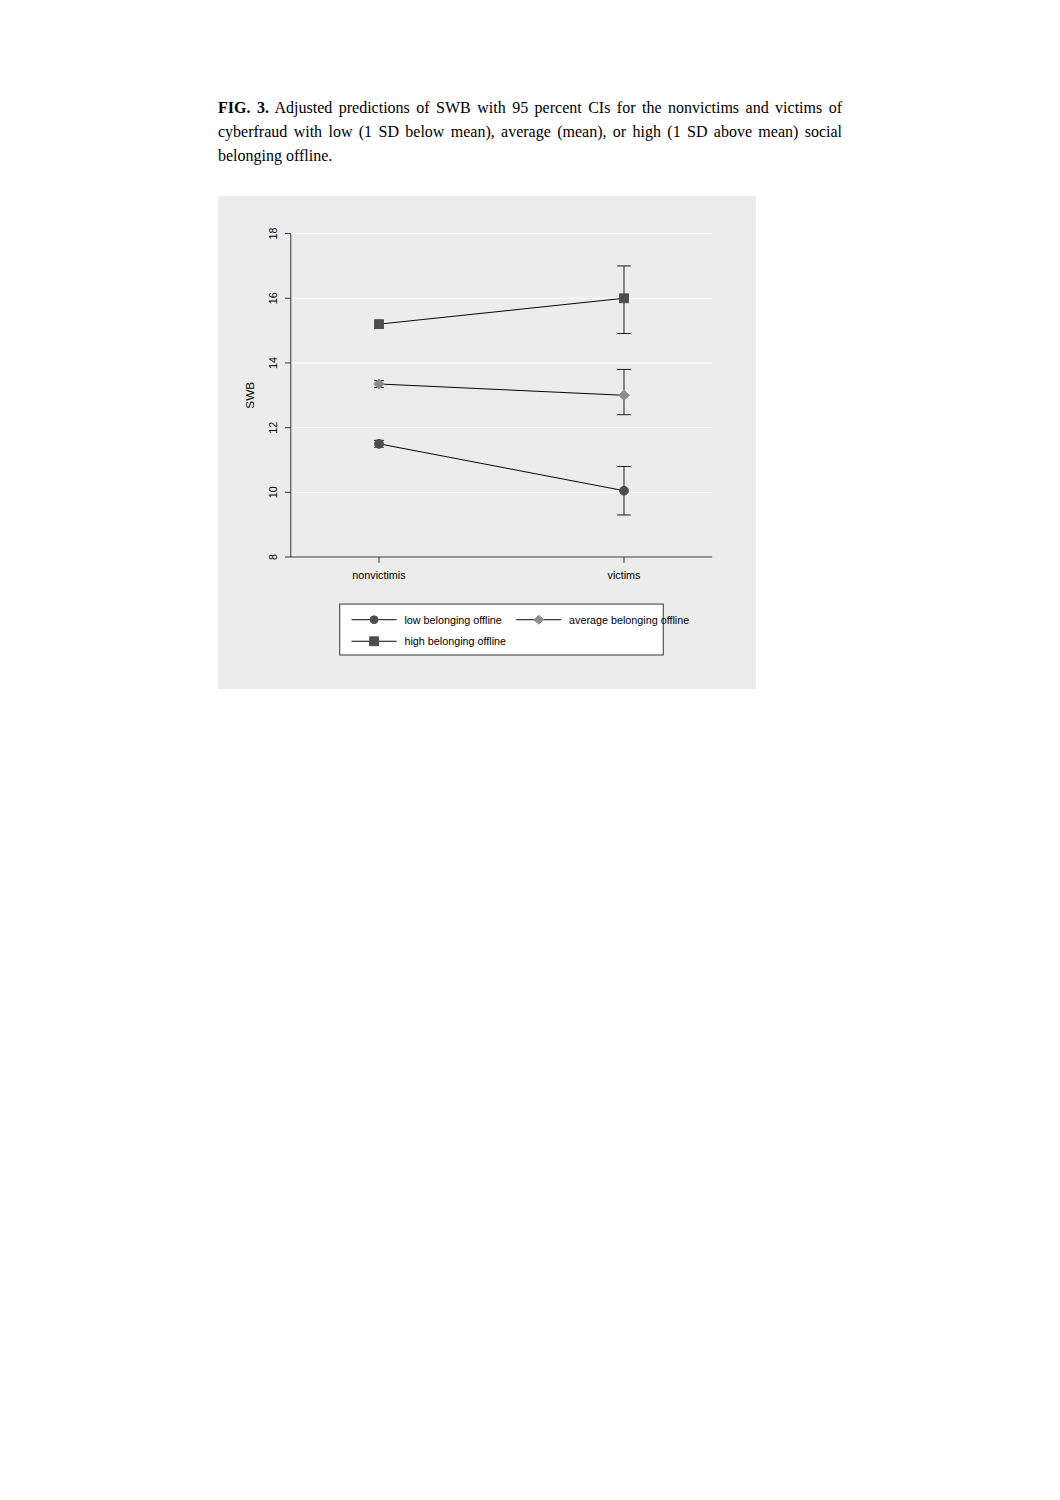FIG. 3. Adjusted predictions of SWB with 95 percent CIs for the nonvictims and victims of cyberfraud with low (1 SD below mean), average (mean), or high (1 SD above mean) social belonging offline.
Adjusted predictions of SWB with 95% CIs Y axis labeled SWB from 8 to 18. X axis has two categories: nonvictimis and victims. High belonging offline goes from about 15.2 at nonvictims to about 16.0 at victims. Average belonging offline goes from about 13.35 to about 13.0. Low belonging offline goes from about 11.5 to about 10.05. 8 10 12 14 16 18 SWB nonvictimis victims low belonging offline average belonging offline high belonging offline